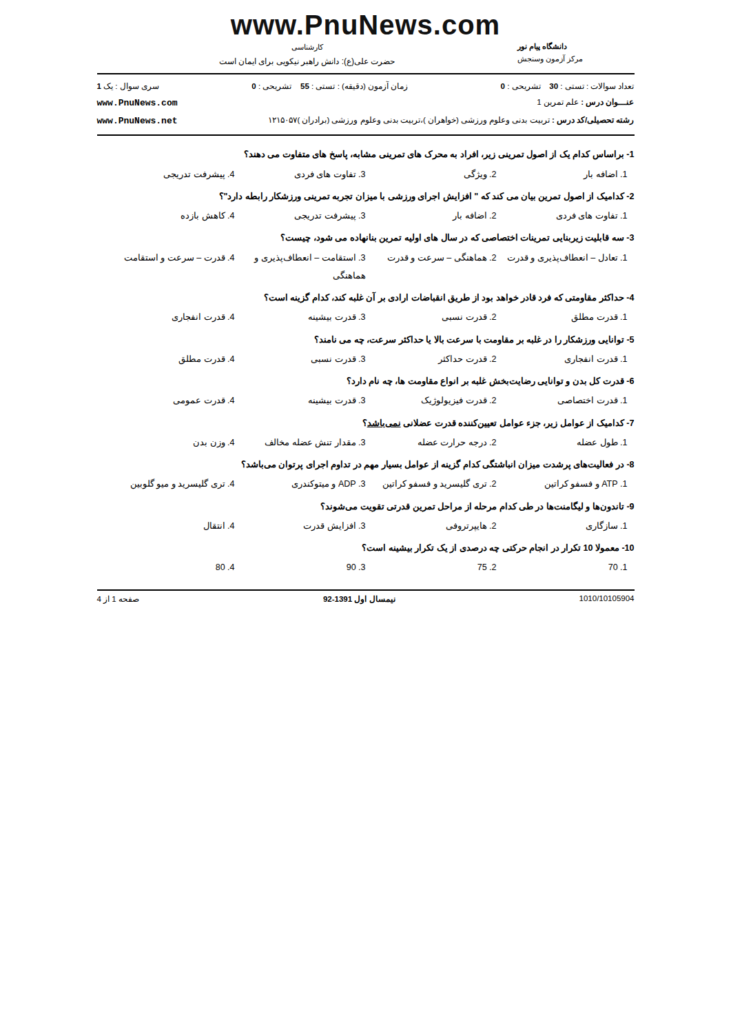www.PnuNews.com
دانشگاه پیام نور
مرکز آزمون وسنجش
کارشناسی
حضرت علی(ع): دانش راهبر نیکویی برای ایمان است
تعداد سوالات : تستی : 30 تشریحی : 0
زمان آزمون (دقیقه) : تستی : 55 تشریحی : 0
سری سوال : یک 1
عنـــوان درس : علم تمرین 1
www.PnuNews.com
رشته تحصیلی/کد درس : تربیت بدنی وعلوم ورزشی (خواهران )،تربیت بدنی وعلوم ورزشی (برادران )۱۲۱۵۰۵۷
www.PnuNews.net
1- براساس کدام یک از اصول تمرینی زیر، افراد به محرک های تمرینی مشابه، پاسخ های متفاوت می دهند؟
1. اضافه بار 2. ویژگی 3. تفاوت های فردی 4. پیشرفت تدریجی
2- کدامیک از اصول تمرین بیان می کند که " افزایش اجرای ورزشی با میزان تجربه تمرینی ورزشکار رابطه دارد"؟
1. تفاوت های فردی 2. اضافه بار 3. پیشرفت تدریجی 4. کاهش بازده
3- سه قابلیت زیربنایی تمرینات اختصاصی که در سال های اولیه تمرین بنانهاده می شود، چیست؟
1. تعادل – انعطاف‌پذیری و قدرت 2. هماهنگی – سرعت و قدرت 3. استقامت – انعطاف‌پذیری و هماهنگی 4. قدرت – سرعت و استقامت
4- حداکثر مقاومتی که فرد قادر خواهد بود از طریق انقباضات ارادی بر آن غلبه کند، کدام گزینه است؟
1. قدرت مطلق 2. قدرت نسبی 3. قدرت بیشینه 4. قدرت انفجاری
5- توانایی ورزشکار را در غلبه بر مقاومت با سرعت بالا یا حداکثر سرعت، چه می نامند؟
1. قدرت انفجاری 2. قدرت حداکثر 3. قدرت نسبی 4. قدرت مطلق
6- قدرت کل بدن و توانایی رضایت‌بخش غلبه بر انواع مقاومت ها، چه نام دارد؟
1. قدرت اختصاصی 2. قدرت فیزیولوژیک 3. قدرت بیشینه 4. قدرت عمومی
7- کدامیک از عوامل زیر، جزء عوامل تعیین‌کننده قدرت عضلانی نمی‌باشد؟
1. طول عضله 2. درجه حرارت عضله 3. مقدار تنش عضله مخالف 4. وزن بدن
8- در فعالیت‌های پرشدت میزان انباشتگی کدام گزینه از عوامل بسیار مهم در تداوم اجرای پرتوان می‌باشد؟
1. ATP و فسفو کراتین 2. تری گلیسرید و فسفو کراتین 3. ADP و میتوکندری 4. تری گلیسرید و میو گلوبین
9- تاندون‌ها و لیگامنت‌ها در طی کدام مرحله از مراحل تمرین قدرتی تقویت می‌شوند؟
1. سازگاری 2. هایپرتروفی 3. افزایش قدرت 4. انتقال
10- معمولا 10 تکرار در انجام حرکتی چه درصدی از یک تکرار بیشینه است؟
1. 70 2. 75 3. 90 4. 80
1010/10105904
نیمسال اول 1391-92
صفحه 1 از 4